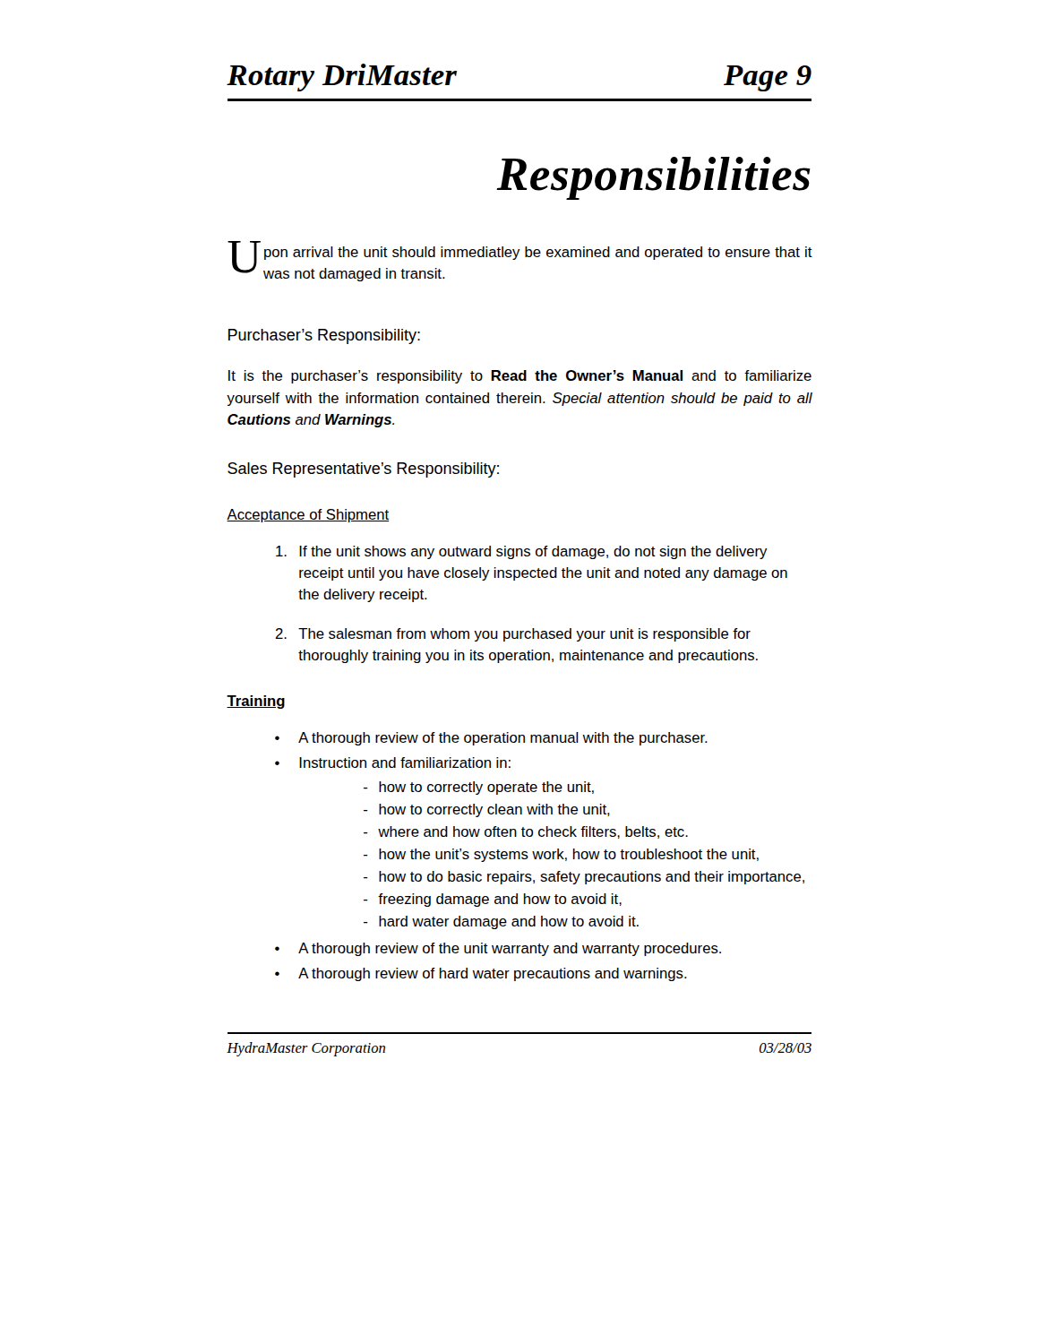Rotary DriMaster Page 9
Responsibilities
Upon arrival the unit should immediatley be examined and operated to ensure that it was not damaged in transit.
Purchaser’s Responsibility:
It is the purchaser’s responsibility to Read the Owner’s Manual and to familiarize yourself with the information contained therein. Special attention should be paid to all Cautions and Warnings.
Sales Representative’s Responsibility:
Acceptance of Shipment
If the unit shows any outward signs of damage, do not sign the delivery receipt until you have closely inspected the unit and noted any damage on the delivery receipt.
The salesman from whom you purchased your unit is responsible for thoroughly training you in its operation, maintenance and precautions.
Training
A thorough review of the operation manual with the purchaser.
Instruction and familiarization in:
how to correctly operate the unit,
how to correctly clean with the unit,
where and how often to check filters, belts, etc.
how the unit’s systems work, how to troubleshoot the unit,
how to do basic repairs, safety precautions and their importance,
freezing damage and how to avoid it,
hard water damage and how to avoid it.
A thorough review of the unit warranty and warranty procedures.
A thorough review of hard water precautions and warnings.
HydraMaster Corporation 03/28/03